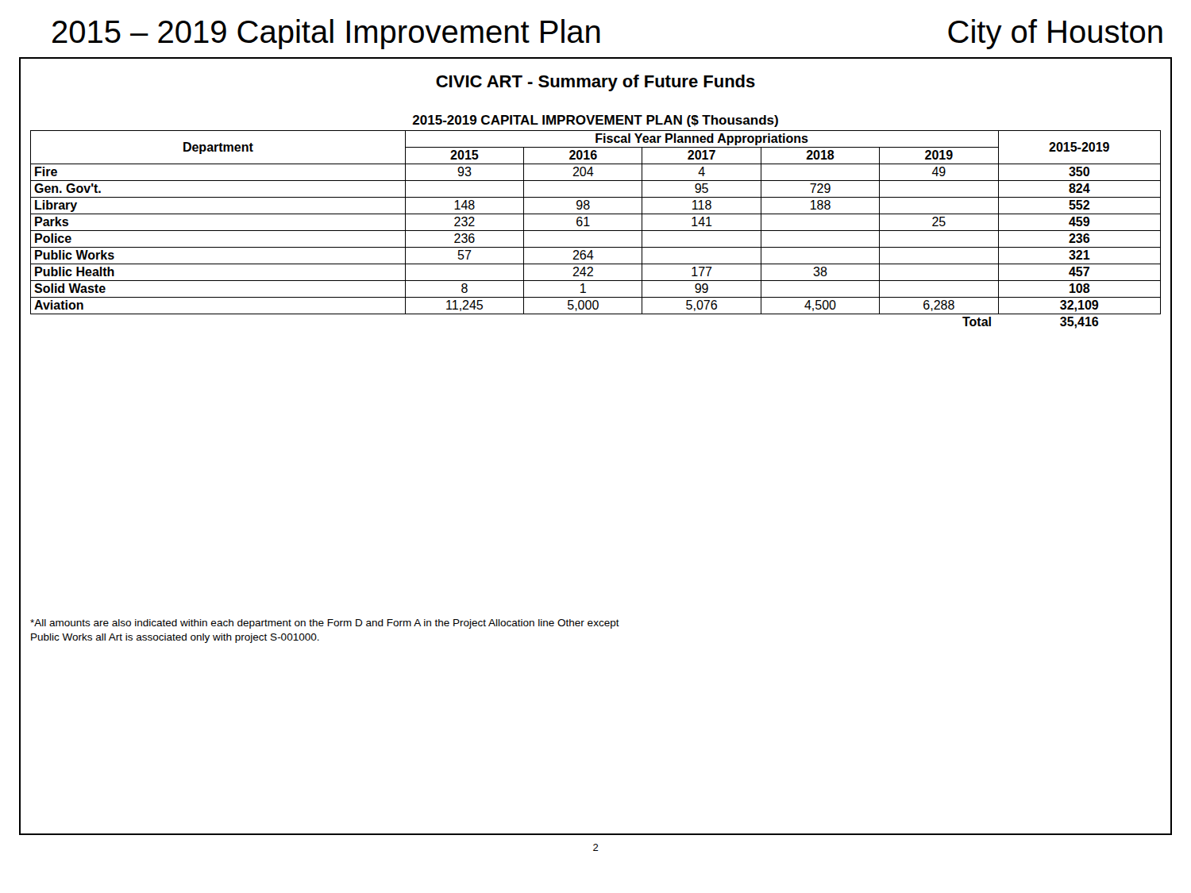2015 – 2019 Capital Improvement Plan
City of Houston
CIVIC ART - Summary of Future Funds
2015-2019 CAPITAL IMPROVEMENT PLAN ($ Thousands)
| Department | Fiscal Year Planned Appropriations | 2015-2019 |
| --- | --- | --- |
| 2015 | 2016 | 2017 | 2018 | 2019 |
| Fire | 93 | 204 | 4 | | 49 | 350 |
| Gen. Gov't. | | | 95 | 729 | | 824 |
| Library | 148 | 98 | 118 | 188 | | 552 |
| Parks | 232 | 61 | 141 | | 25 | 459 |
| Police | 236 | | | | | 236 |
| Public Works | 57 | 264 | | | | 321 |
| Public Health | | 242 | 177 | 38 | | 457 |
| Solid Waste | 8 | 1 | 99 | | | 108 |
| Aviation | 11,245 | 5,000 | 5,076 | 4,500 | 6,288 | 32,109 |
| | | | | | Total | 35,416 |
*All amounts are also indicated within each department on the Form D and Form A in the Project Allocation line Other except
Public Works all Art is associated only with project S-001000.
2